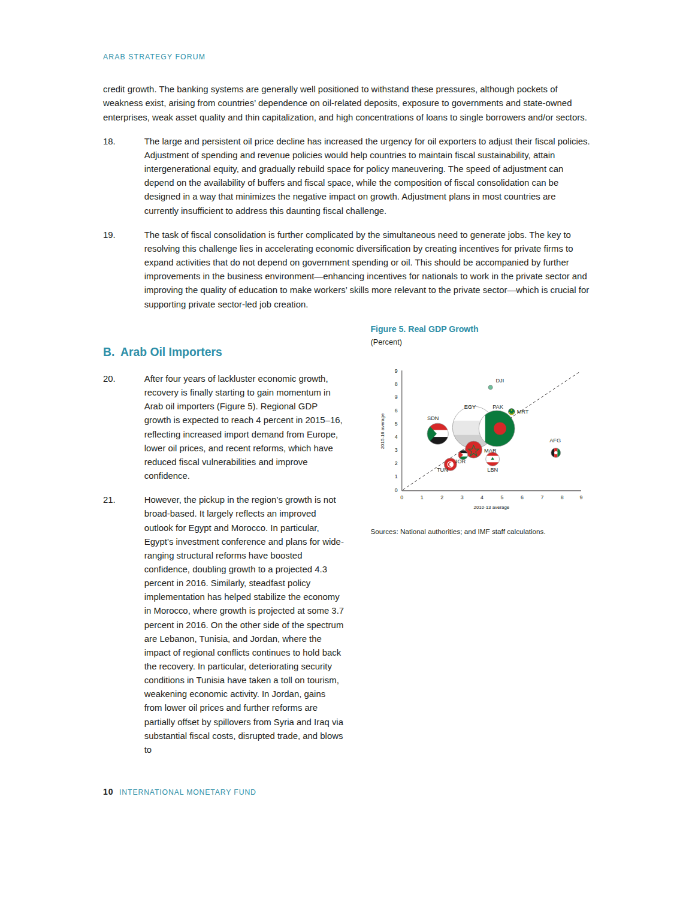ARAB STRATEGY FORUM
credit growth. The banking systems are generally well positioned to withstand these pressures, although pockets of weakness exist, arising from countries’ dependence on oil-related deposits, exposure to governments and state-owned enterprises, weak asset quality and thin capitalization, and high concentrations of loans to single borrowers and/or sectors.
18.
The large and persistent oil price decline has increased the urgency for oil exporters to adjust their fiscal policies. Adjustment of spending and revenue policies would help countries to maintain fiscal sustainability, attain intergenerational equity, and gradually rebuild space for policy maneuvering. The speed of adjustment can depend on the availability of buffers and fiscal space, while the composition of fiscal consolidation can be designed in a way that minimizes the negative impact on growth. Adjustment plans in most countries are currently insufficient to address this daunting fiscal challenge.
19.
The task of fiscal consolidation is further complicated by the simultaneous need to generate jobs. The key to resolving this challenge lies in accelerating economic diversification by creating incentives for private firms to expand activities that do not depend on government spending or oil. This should be accompanied by further improvements in the business environment—enhancing incentives for nationals to work in the private sector and improving the quality of education to make workers’ skills more relevant to the private sector—which is crucial for supporting private sector-led job creation.
Figure 5. Real GDP Growth
(Percent)
9 8 9 x 7 6 5 4 3 2 1 0 0 1 2 3 4 5 6 7 8 9 2010-13 average 2015-16 average DJI MRT EGY PAK SDN MAR JOR LBN TUN AFG
Sources: National authorities; and IMF staff calculations.
B. Arab Oil Importers
20.
After four years of lackluster economic growth, recovery is finally starting to gain momentum in Arab oil importers (Figure 5). Regional GDP growth is expected to reach 4 percent in 2015–16, reflecting increased import demand from Europe, lower oil prices, and recent reforms, which have reduced fiscal vulnerabilities and improve confidence.
21.
However, the pickup in the region’s growth is not broad-based. It largely reflects an improved outlook for Egypt and Morocco. In particular, Egypt’s investment conference and plans for wide-ranging structural reforms have boosted confidence, doubling growth to a projected 4.3 percent in 2016. Similarly, steadfast policy implementation has helped stabilize the economy in Morocco, where growth is projected at some 3.7 percent in 2016. On the other side of the spectrum are Lebanon, Tunisia, and Jordan, where the impact of regional conflicts continues to hold back the recovery. In particular, deteriorating security conditions in Tunisia have taken a toll on tourism, weakening economic activity. In Jordan, gains from lower oil prices and further reforms are partially offset by spillovers from Syria and Iraq via substantial fiscal costs, disrupted trade, and blows to
10 INTERNATIONAL MONETARY FUND